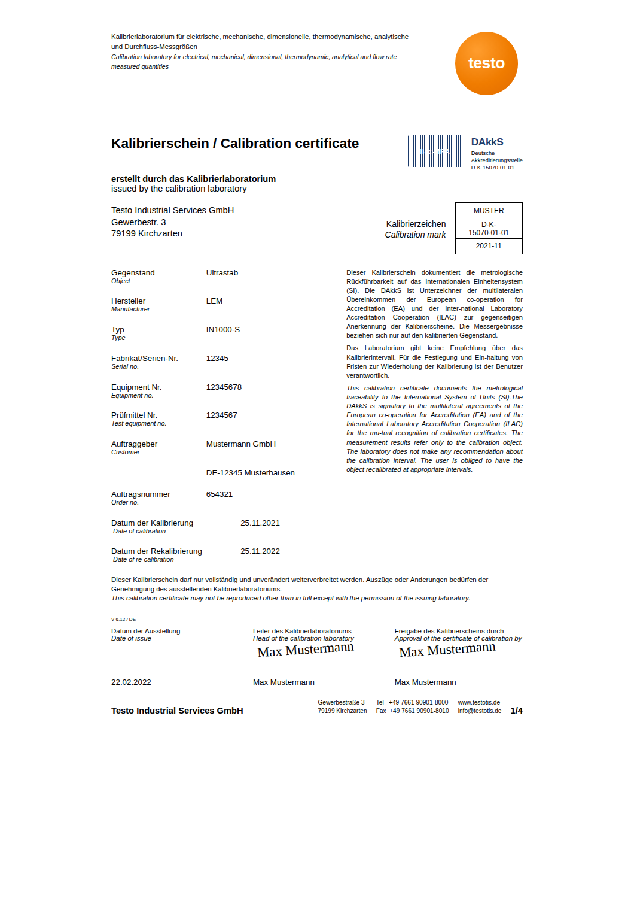Kalibrierlaboratorium für elektrische, mechanische, dimensionelle, thermodynamische, analytische und Durchfluss-Messgrößen
Calibration laboratory for electrical, mechanical, dimensional, thermodynamic, analytical and flow rate measured quantities
testo
Kalibrierschein / Calibration certificate
erstellt durch das Kalibrierlaboratorium
issued by the calibration laboratory
ilac-MRA
DAkkS
Deutsche
Akkreditierungsstelle
D-K-15070-01-01
Kalibrierzeichen
Calibration mark
| MUSTER |
| D-K- 15070-01-01 |
| 2021-11 |
Testo Industrial Services GmbH
Gewerbestr. 3
79199 Kirchzarten
| Gegenstand Object | Ultrastab |
| Hersteller Manufacturer | LEM |
| Typ Type | IN1000-S |
| Fabrikat/Serien-Nr. Serial no. | 12345 |
| Equipment Nr. Equipment no. | 12345678 |
| Prüfmittel Nr. Test equipment no. | 1234567 |
| Auftraggeber Customer | Mustermann GmbH |
| | DE-12345 Musterhausen |
| Auftragsnummer Order no. | 654321 |
| Datum der Kalibrierung Date of calibration | 25.11.2021 |
| Datum der Rekalibrierung Date of re-calibration | 25.11.2022 |
Dieser Kalibrierschein dokumentiert die metrologische Rückführbarkeit auf das Internationalen Einheitensystem (SI). Die DAkkS ist Unterzeichner der multilateralen Übereinkommen der European co-operation for Accreditation (EA) und der Inter-national Laboratory Accreditation Cooperation (ILAC) zur gegenseitigen Anerkennung der Kalibrierscheine. Die Messergebnisse beziehen sich nur auf den kalibrierten Gegenstand.
Das Laboratorium gibt keine Empfehlung über das Kalibrierintervall. Für die Festlegung und Ein-haltung von Fristen zur Wiederholung der Kalibrierung ist der Benutzer verantwortlich.
This calibration certificate documents the metrological traceability to the International System of Units (SI).The DAkkS is signatory to the multilateral agreements of the European co-operation for Accreditation (EA) and of the International Laboratory Accreditation Cooperation (ILAC) for the mu-tual recognition of calibration certificates. The measurement results refer only to the calibration object. The laboratory does not make any recommendation about the calibration interval. The user is obliged to have the object recalibrated at appropriate intervals.
Dieser Kalibrierschein darf nur vollständig und unverändert weiterverbreitet werden. Auszüge oder Änderungen bedürfen der Genehmigung des ausstellenden Kalibrierlaboratoriums.
This calibration certificate may not be reproduced other than in full except with the permission of the issuing laboratory.
V 6.12 / DE
Datum der AusstellungDate of issue
22.02.2022
Leiter des KalibrierlaboratoriumsHead of the calibration laboratory
Max Mustermann
Max Mustermann
Freigabe des Kalibrierscheins durchApproval of the certificate of calibration by
Max Mustermann
Max Mustermann
Testo Industrial Services GmbH
Gewerbestraße 3
79199 Kirchzarten
Tel +49 7661 90901-8000
Fax +49 7661 90901-8010
www.testotis.de
info@testotis.de
1/4